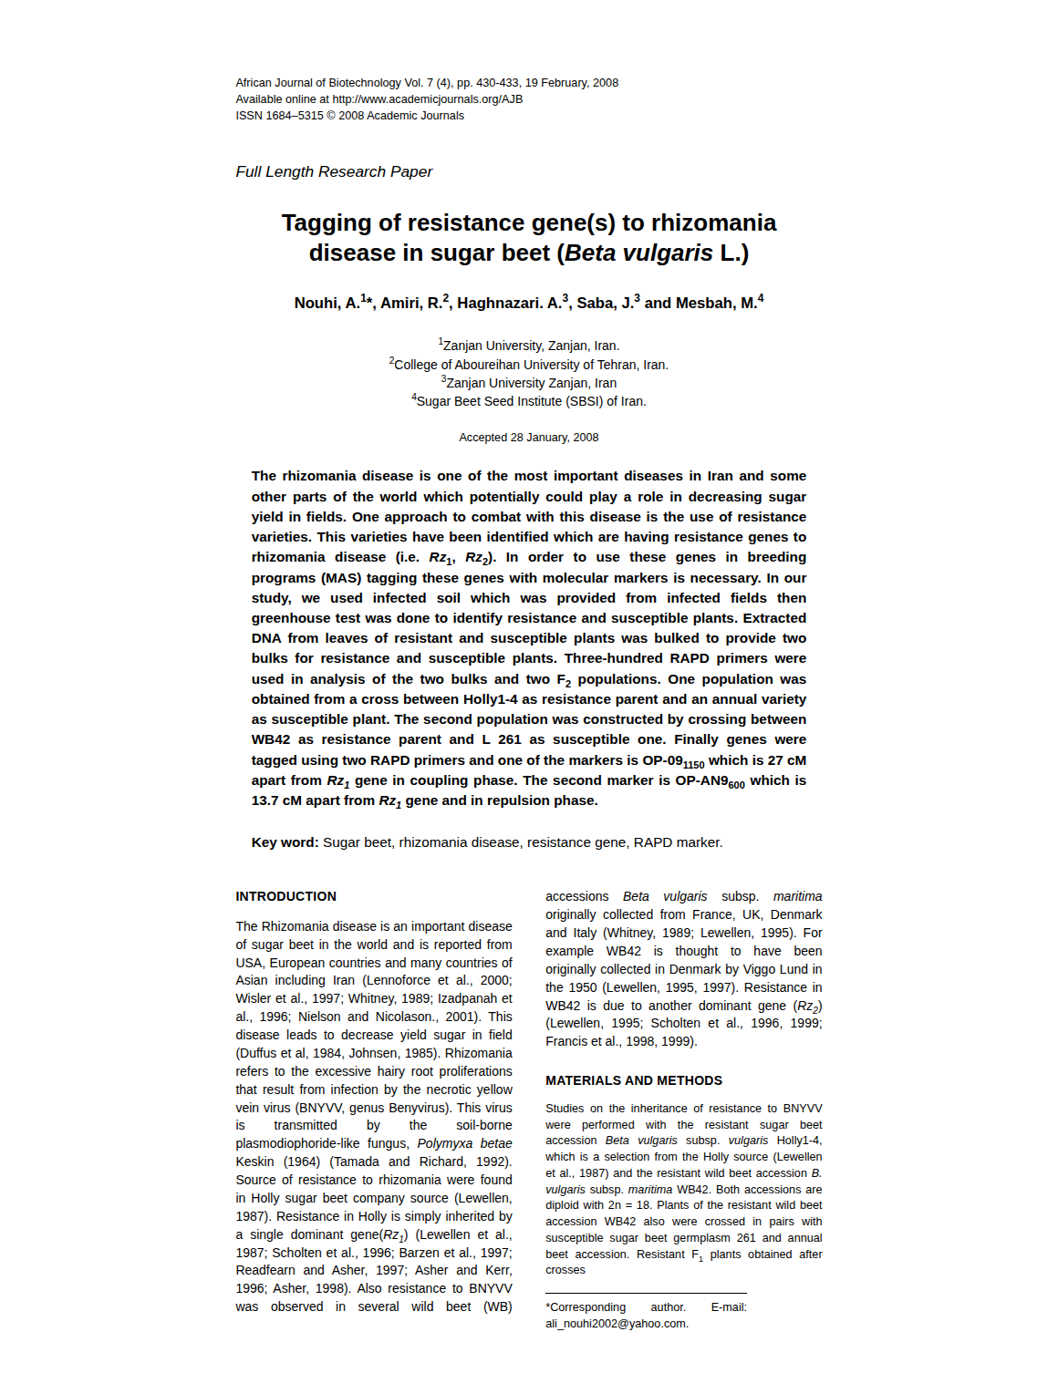African Journal of Biotechnology Vol. 7 (4), pp. 430-433, 19 February, 2008
Available online at http://www.academicjournals.org/AJB
ISSN 1684–5315 © 2008 Academic Journals
Full Length Research Paper
Tagging of resistance gene(s) to rhizomania disease in sugar beet (Beta vulgaris L.)
Nouhi, A.1*, Amiri, R.2, Haghnazari. A.3, Saba, J.3 and Mesbah, M.4
1Zanjan University, Zanjan, Iran.
2College of Aboureihan University of Tehran, Iran.
3Zanjan University Zanjan, Iran
4Sugar Beet Seed Institute (SBSI) of Iran.
Accepted 28 January, 2008
The rhizomania disease is one of the most important diseases in Iran and some other parts of the world which potentially could play a role in decreasing sugar yield in fields. One approach to combat with this disease is the use of resistance varieties. This varieties have been identified which are having resistance genes to rhizomania disease (i.e. Rz1, Rz2). In order to use these genes in breeding programs (MAS) tagging these genes with molecular markers is necessary. In our study, we used infected soil which was provided from infected fields then greenhouse test was done to identify resistance and susceptible plants. Extracted DNA from leaves of resistant and susceptible plants was bulked to provide two bulks for resistance and susceptible plants. Three-hundred RAPD primers were used in analysis of the two bulks and two F2 populations. One population was obtained from a cross between Holly1-4 as resistance parent and an annual variety as susceptible plant. The second population was constructed by crossing between WB42 as resistance parent and L 261 as susceptible one. Finally genes were tagged using two RAPD primers and one of the markers is OP-091150 which is 27 cM apart from Rz1 gene in coupling phase. The second marker is OP-AN9600 which is 13.7 cM apart from Rz1 gene and in repulsion phase.
Key word: Sugar beet, rhizomania disease, resistance gene, RAPD marker.
INTRODUCTION
The Rhizomania disease is an important disease of sugar beet in the world and is reported from USA, European countries and many countries of Asian including Iran (Lennoforce et al., 2000; Wisler et al., 1997; Whitney, 1989; Izadpanah et al., 1996; Nielson and Nicolason., 2001). This disease leads to decrease yield sugar in field (Duffus et al, 1984, Johnsen, 1985). Rhizomania refers to the excessive hairy root proliferations that result from infection by the necrotic yellow vein virus (BNYVV, genus Benyvirus). This virus is transmitted by the soil-borne plasmodiophoride-like fungus, Polymyxa betae Keskin (1964) (Tamada and Richard, 1992). Source of resistance to rhizomania were found in Holly sugar beet company source (Lewellen, 1987). Resistance in Holly is simply inherited by a single dominant gene(Rz1) (Lewellen et al., 1987; Scholten et al., 1996; Barzen et al., 1997; Readfearn and Asher, 1997; Asher and Kerr, 1996; Asher, 1998). Also resistance to BNYVV was observed in several wild beet (WB) accessions Beta vulgaris subsp. maritima originally collected from France, UK, Denmark and Italy (Whitney, 1989; Lewellen, 1995). For example WB42 is thought to have been originally collected in Denmark by Viggo Lund in the 1950 (Lewellen, 1995, 1997). Resistance in WB42 is due to another dominant gene (Rz2) (Lewellen, 1995; Scholten et al., 1996, 1999; Francis et al., 1998, 1999).
MATERIALS AND METHODS
Studies on the inheritance of resistance to BNYVV were performed with the resistant sugar beet accession Beta vulgaris subsp. vulgaris Holly1-4, which is a selection from the Holly source (Lewellen et al., 1987) and the resistant wild beet accession B. vulgaris subsp. maritima WB42. Both accessions are diploid with 2n = 18. Plants of the resistant wild beet accession WB42 also were crossed in pairs with susceptible sugar beet germplasm 261 and annual beet accession. Resistant F1 plants obtained after crosses
*Corresponding author. E-mail: ali_nouhi2002@yahoo.com.